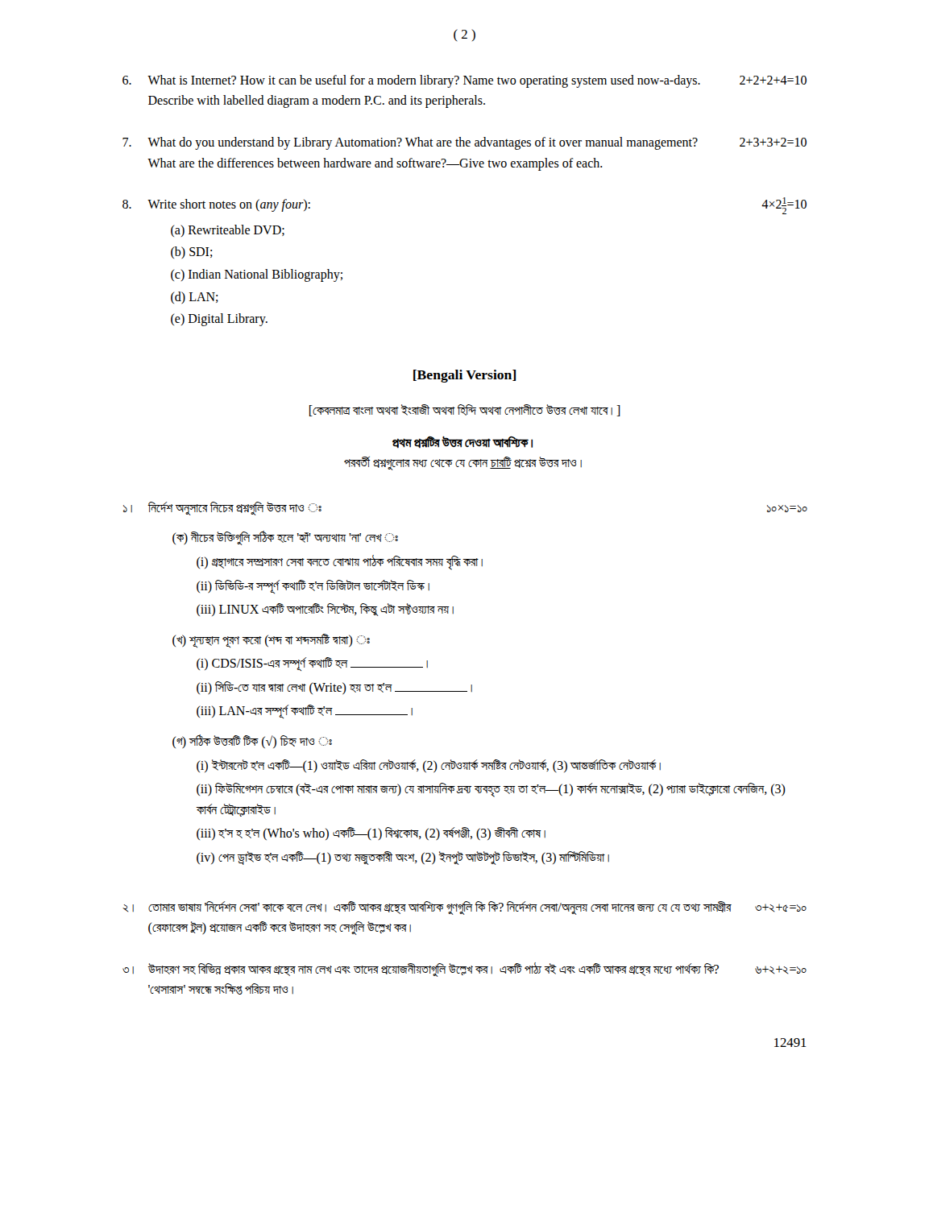( 2 )
6.
2+2+2+4=10 What is Internet? How it can be useful for a modern library? Name two operating system used now-a-days. Describe with labelled diagram a modern P.C. and its peripherals.
7.
2+3+3+2=10 What do you understand by Library Automation? What are the advantages of it over manual management? What are the differences between hardware and software?—Give two examples of each.
8.
4×212=10 Write short notes on (any four):
(a) Rewriteable DVD;
(b) SDI;
(c) Indian National Bibliography;
(d) LAN;
(e) Digital Library.
[Bengali Version]
[কেবলমাত্র বাংলা অথবা ইংরাজী অথবা হিন্দি অথবা নেপালীতে উত্তর লেখা যাবে।]
প্রথম প্রশ্নটির উত্তর দেওয়া আবশ্যিক।
পরবর্তী প্রশ্নগুলোর মধ্য থেকে যে কোন চারটি প্রশ্নের উত্তর দাও।
১।
১০×১=১০ নির্দেশ অনুসারে নিচের প্রশ্নগুলি উত্তর দাও ঃ
(ক) নীচের উক্তিগুলি সঠিক হলে 'হ্যাঁ' অন্যথায় 'না' লেখ ঃ
(i) গ্রন্থাগারে সম্প্রসারণ সেবা বলতে বোঝায় পাঠক পরিষেবার সময় বৃদ্ধি করা।
(ii) ডিভিডি-র সম্পূর্ণ কথাটি হ'ল ডিজিটাল ভার্সেটাইল ডিস্ক।
(iii) LINUX একটি অপারেটিং সিস্টেম, কিন্তু এটা সফ্টওয়্যার নয়।
(খ) শূন্যস্থান পূরণ করো (শব্দ বা শব্দসমষ্টি দ্বারা) ঃ
(i) CDS/ISIS-এর সম্পূর্ণ কথাটি হল ।
(ii) সিডি-তে যার দ্বারা লেখা (Write) হয় তা হ'ল ।
(iii) LAN-এর সম্পূর্ণ কথাটি হ'ল ।
(গ) সঠিক উত্তরটি টিক (√) চিহ্ন দাও ঃ
(i) ইন্টারনেট হ'ল একটি—(1) ওয়াইড এরিয়া নেটওয়ার্ক, (2) নেটওয়ার্ক সমষ্টির নেটওয়ার্ক, (3) আন্তর্জাতিক নেটওয়ার্ক।
(ii) ফিউমিগেশন চেম্বারে (বই-এর পোকা মারার জন্য) যে রাসায়নিক দ্রব্য ব্যবহৃত হয় তা হ'ল—(1) কার্বন মনোক্সাইড, (2) প্যারা ডাইক্লোরো বেনজিন, (3) কার্বন টেট্রাক্লোরাইড।
(iii) হ'স হ হ'ল (Who's who) একটি—(1) বিশ্বকোষ, (2) বর্ষপঞ্জী, (3) জীবনী কোষ।
(iv) পেন ড্রাইভ হ'ল একটি—(1) তথ্য মজুতকারী অংশ, (2) ইনপুট আউটপুট ডিভাইস, (3) মাল্টিমিডিয়া।
২।
৩+২+৫=১০ তোমার ভাষায় 'নির্দেশন সেবা' কাকে বলে লেখ। একটি আকর গ্রন্থের আবশ্যিক গুণগুলি কি কি? নির্দেশন সেবা/অনুলয় সেবা দানের জন্য যে যে তথ্য সামগ্রীর (রেফারেন্স টুল) প্রয়োজন একটি করে উদাহরণ সহ সেগুলি উল্লেখ কর।
৩।
৬+২+২=১০ উদাহরণ সহ বিভিন্ন প্রকার আকর গ্রন্থের নাম লেখ এবং তাদের প্রয়োজনীয়তাগুলি উল্লেখ কর। একটি পাঠ্য বই এবং একটি আকর গ্রন্থের মধ্যে পার্থক্য কি? 'থেসারাস' সম্বন্ধে সংক্ষিপ্ত পরিচয় দাও।
12491